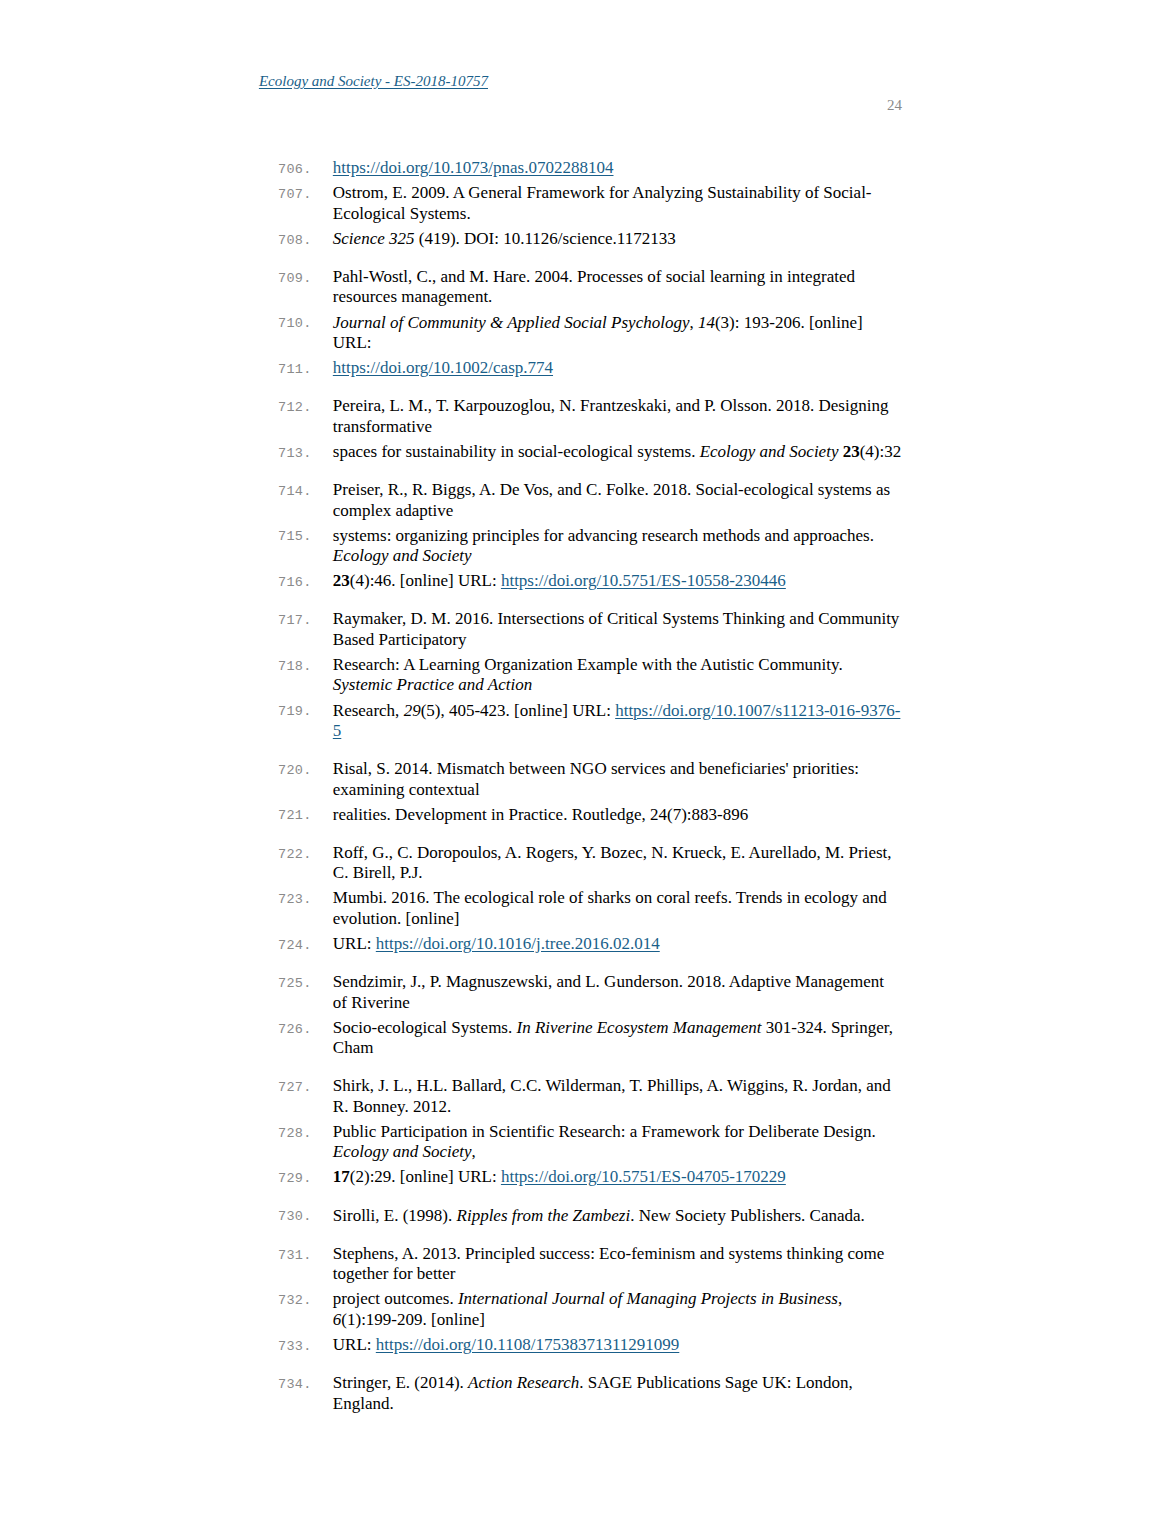Ecology and Society - ES-2018-10757 24
706. https://doi.org/10.1073/pnas.0702288104
707. Ostrom, E. 2009. A General Framework for Analyzing Sustainability of Social-Ecological Systems.
708. Science 325 (419). DOI: 10.1126/science.1172133
709. Pahl-Wostl, C., and M. Hare. 2004. Processes of social learning in integrated resources management.
710. Journal of Community & Applied Social Psychology, 14(3): 193-206. [online] URL:
711. https://doi.org/10.1002/casp.774
712. Pereira, L. M., T. Karpouzoglou, N. Frantzeskaki, and P. Olsson. 2018. Designing transformative
713. spaces for sustainability in social-ecological systems. Ecology and Society 23(4):32
714. Preiser, R., R. Biggs, A. De Vos, and C. Folke. 2018. Social-ecological systems as complex adaptive
715. systems: organizing principles for advancing research methods and approaches. Ecology and Society
716. 23(4):46. [online] URL: https://doi.org/10.5751/ES-10558-230446
717. Raymaker, D. M. 2016. Intersections of Critical Systems Thinking and Community Based Participatory
718. Research: A Learning Organization Example with the Autistic Community. Systemic Practice and Action
719. Research, 29(5), 405-423. [online] URL: https://doi.org/10.1007/s11213-016-9376-5
720. Risal, S. 2014. Mismatch between NGO services and beneficiaries' priorities: examining contextual
721. realities. Development in Practice. Routledge, 24(7):883-896
722. Roff, G., C. Doropoulos, A. Rogers, Y. Bozec, N. Krueck, E. Aurellado, M. Priest, C. Birell, P.J.
723. Mumbi. 2016. The ecological role of sharks on coral reefs. Trends in ecology and evolution. [online]
724. URL: https://doi.org/10.1016/j.tree.2016.02.014
725. Sendzimir, J., P. Magnuszewski, and L. Gunderson. 2018. Adaptive Management of Riverine
726. Socio-ecological Systems. In Riverine Ecosystem Management 301-324. Springer, Cham
727. Shirk, J. L., H.L. Ballard, C.C. Wilderman, T. Phillips, A. Wiggins, R. Jordan, and R. Bonney. 2012.
728. Public Participation in Scientific Research: a Framework for Deliberate Design. Ecology and Society,
729. 17(2):29. [online] URL: https://doi.org/10.5751/ES-04705-170229
730. Sirolli, E. (1998). Ripples from the Zambezi. New Society Publishers. Canada.
731. Stephens, A. 2013. Principled success: Eco-feminism and systems thinking come together for better
732. project outcomes. International Journal of Managing Projects in Business, 6(1):199-209. [online]
733. URL: https://doi.org/10.1108/17538371311291099
734. Stringer, E. (2014). Action Research. SAGE Publications Sage UK: London, England.